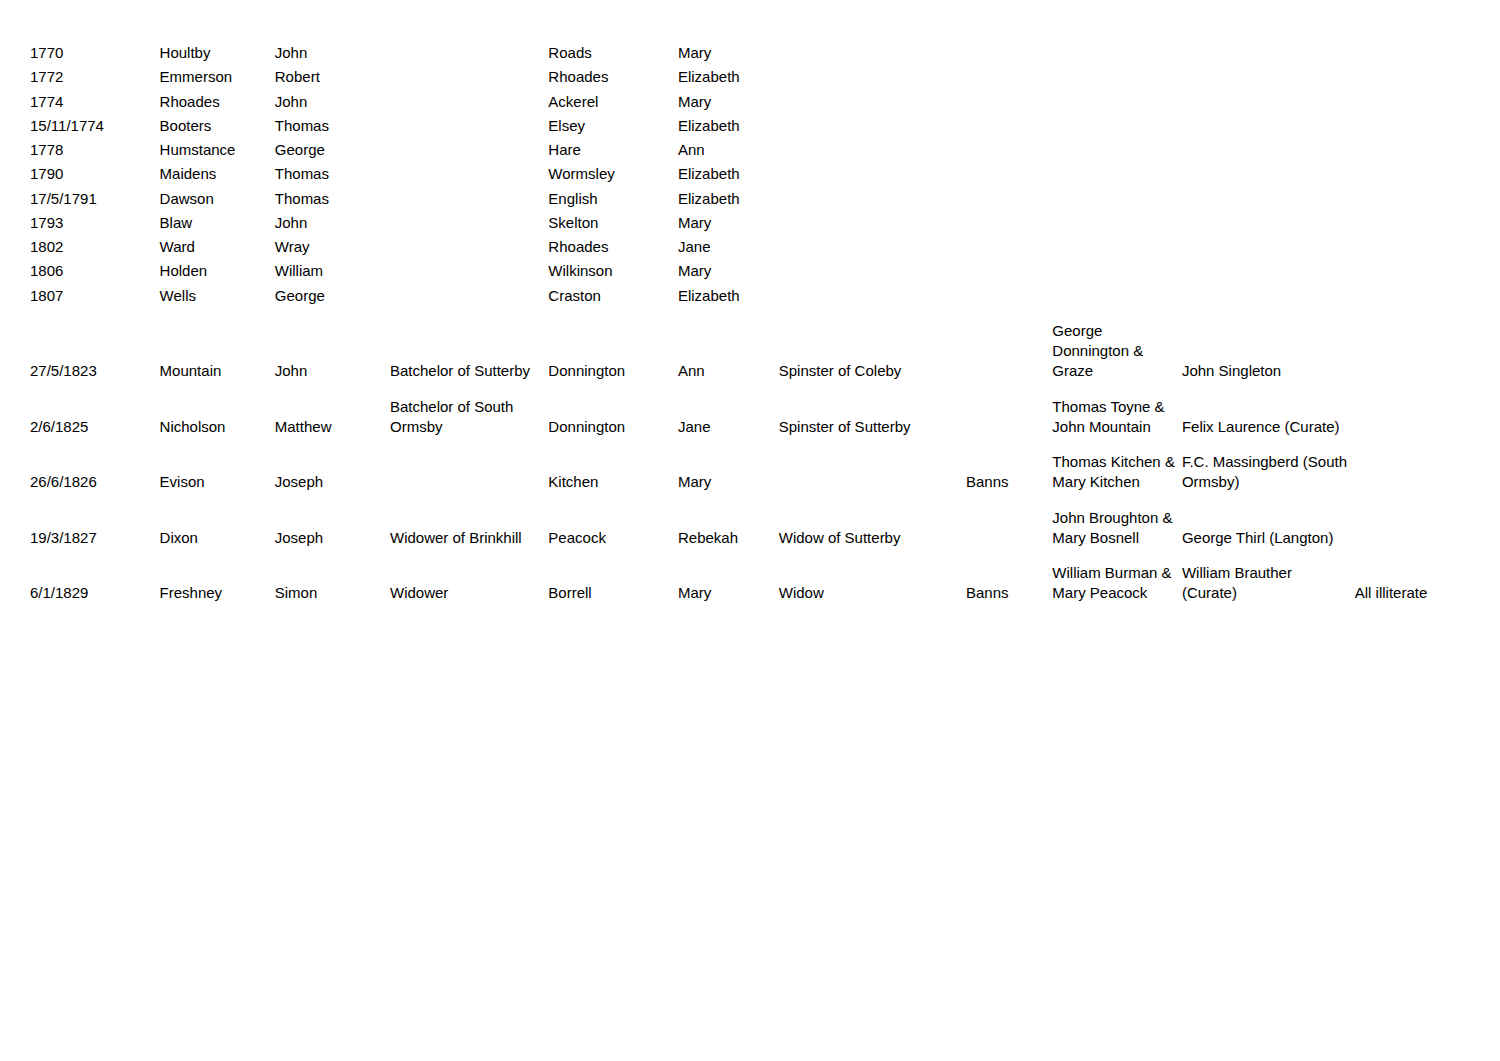| 1770 | Houltby | John | | Roads | Mary | | | | | |
| 1772 | Emmerson | Robert | | Rhoades | Elizabeth | | | | | |
| 1774 | Rhoades | John | | Ackerel | Mary | | | | | |
| 15/11/1774 | Booters | Thomas | | Elsey | Elizabeth | | | | | |
| 1778 | Humstance | George | | Hare | Ann | | | | | |
| 1790 | Maidens | Thomas | | Wormsley | Elizabeth | | | | | |
| 17/5/1791 | Dawson | Thomas | | English | Elizabeth | | | | | |
| 1793 | Blaw | John | | Skelton | Mary | | | | | |
| 1802 | Ward | Wray | | Rhoades | Jane | | | | | |
| 1806 | Holden | William | | Wilkinson | Mary | | | | | |
| 1807 | Wells | George | | Craston | Elizabeth | | | | | |
| 27/5/1823 | Mountain | John | Batchelor of Sutterby | Donnington | Ann | Spinster of Coleby | | George Donnington & Graze | John Singleton | |
| 2/6/1825 | Nicholson | Matthew | Batchelor of South Ormsby | Donnington | Jane | Spinster of Sutterby | | Thomas Toyne & John Mountain | Felix Laurence (Curate) | |
| 26/6/1826 | Evison | Joseph | | Kitchen | Mary | | Banns | Thomas Kitchen & Mary Kitchen | F.C. Massingberd (South Ormsby) | |
| 19/3/1827 | Dixon | Joseph | Widower of Brinkhill | Peacock | Rebekah | Widow of Sutterby | | John Broughton & Mary Bosnell | George Thirl (Langton) | |
| 6/1/1829 | Freshney | Simon | Widower | Borrell | Mary | Widow | Banns | William Burman & Mary Peacock | William Brauther (Curate) | All illiterate |